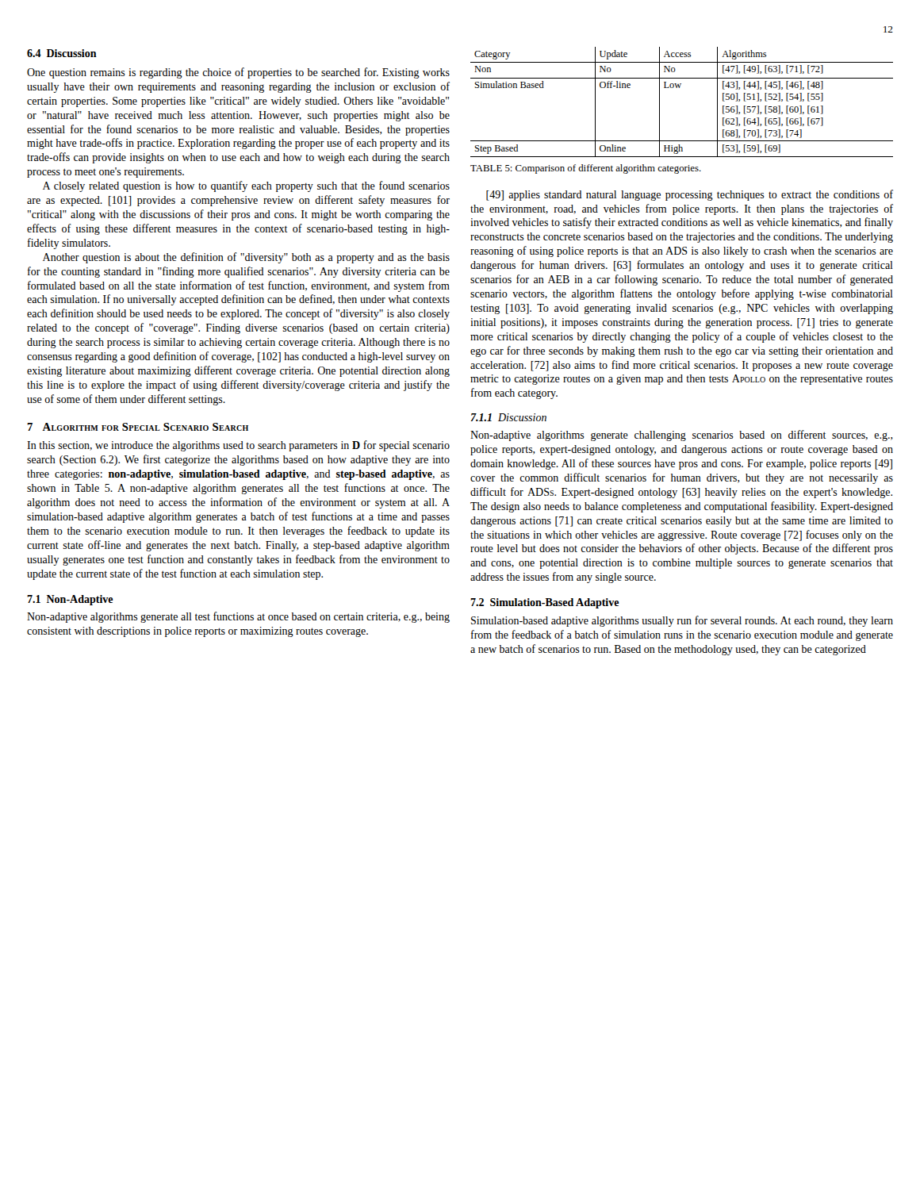12
6.4 Discussion
One question remains is regarding the choice of properties to be searched for. Existing works usually have their own requirements and reasoning regarding the inclusion or exclusion of certain properties. Some properties like "critical" are widely studied. Others like "avoidable" or "natural" have received much less attention. However, such properties might also be essential for the found scenarios to be more realistic and valuable. Besides, the properties might have trade-offs in practice. Exploration regarding the proper use of each property and its trade-offs can provide insights on when to use each and how to weigh each during the search process to meet one's requirements.
A closely related question is how to quantify each property such that the found scenarios are as expected. [101] provides a comprehensive review on different safety measures for "critical" along with the discussions of their pros and cons. It might be worth comparing the effects of using these different measures in the context of scenario-based testing in high-fidelity simulators.
Another question is about the definition of "diversity" both as a property and as the basis for the counting standard in "finding more qualified scenarios". Any diversity criteria can be formulated based on all the state information of test function, environment, and system from each simulation. If no universally accepted definition can be defined, then under what contexts each definition should be used needs to be explored. The concept of "diversity" is also closely related to the concept of "coverage". Finding diverse scenarios (based on certain criteria) during the search process is similar to achieving certain coverage criteria. Although there is no consensus regarding a good definition of coverage, [102] has conducted a high-level survey on existing literature about maximizing different coverage criteria. One potential direction along this line is to explore the impact of using different diversity/coverage criteria and justify the use of some of them under different settings.
7 Algorithm for Special Scenario Search
In this section, we introduce the algorithms used to search parameters in D for special scenario search (Section 6.2). We first categorize the algorithms based on how adaptive they are into three categories: non-adaptive, simulation-based adaptive, and step-based adaptive, as shown in Table 5. A non-adaptive algorithm generates all the test functions at once. The algorithm does not need to access the information of the environment or system at all. A simulation-based adaptive algorithm generates a batch of test functions at a time and passes them to the scenario execution module to run. It then leverages the feedback to update its current state off-line and generates the next batch. Finally, a step-based adaptive algorithm usually generates one test function and constantly takes in feedback from the environment to update the current state of the test function at each simulation step.
7.1 Non-Adaptive
Non-adaptive algorithms generate all test functions at once based on certain criteria, e.g., being consistent with descriptions in police reports or maximizing routes coverage.
| Category | Update | Access | Algorithms |
| --- | --- | --- | --- |
| Non | No | No | [47], [49], [63], [71], [72] |
| Simulation Based | Off-line | Low | [43], [44], [45], [46], [48] [50], [51], [52], [54], [55] [56], [57], [58], [60], [61] [62], [64], [65], [66], [67] [68], [70], [73], [74] |
| Step Based | Online | High | [53], [59], [69] |
TABLE 5: Comparison of different algorithm categories.
[49] applies standard natural language processing techniques to extract the conditions of the environment, road, and vehicles from police reports. It then plans the trajectories of involved vehicles to satisfy their extracted conditions as well as vehicle kinematics, and finally reconstructs the concrete scenarios based on the trajectories and the conditions. The underlying reasoning of using police reports is that an ADS is also likely to crash when the scenarios are dangerous for human drivers. [63] formulates an ontology and uses it to generate critical scenarios for an AEB in a car following scenario. To reduce the total number of generated scenario vectors, the algorithm flattens the ontology before applying t-wise combinatorial testing [103]. To avoid generating invalid scenarios (e.g., NPC vehicles with overlapping initial positions), it imposes constraints during the generation process. [71] tries to generate more critical scenarios by directly changing the policy of a couple of vehicles closest to the ego car for three seconds by making them rush to the ego car via setting their orientation and acceleration. [72] also aims to find more critical scenarios. It proposes a new route coverage metric to categorize routes on a given map and then tests Apollo on the representative routes from each category.
7.1.1 Discussion
Non-adaptive algorithms generate challenging scenarios based on different sources, e.g., police reports, expert-designed ontology, and dangerous actions or route coverage based on domain knowledge. All of these sources have pros and cons. For example, police reports [49] cover the common difficult scenarios for human drivers, but they are not necessarily as difficult for ADSs. Expert-designed ontology [63] heavily relies on the expert's knowledge. The design also needs to balance completeness and computational feasibility. Expert-designed dangerous actions [71] can create critical scenarios easily but at the same time are limited to the situations in which other vehicles are aggressive. Route coverage [72] focuses only on the route level but does not consider the behaviors of other objects. Because of the different pros and cons, one potential direction is to combine multiple sources to generate scenarios that address the issues from any single source.
7.2 Simulation-Based Adaptive
Simulation-based adaptive algorithms usually run for several rounds. At each round, they learn from the feedback of a batch of simulation runs in the scenario execution module and generate a new batch of scenarios to run. Based on the methodology used, they can be categorized